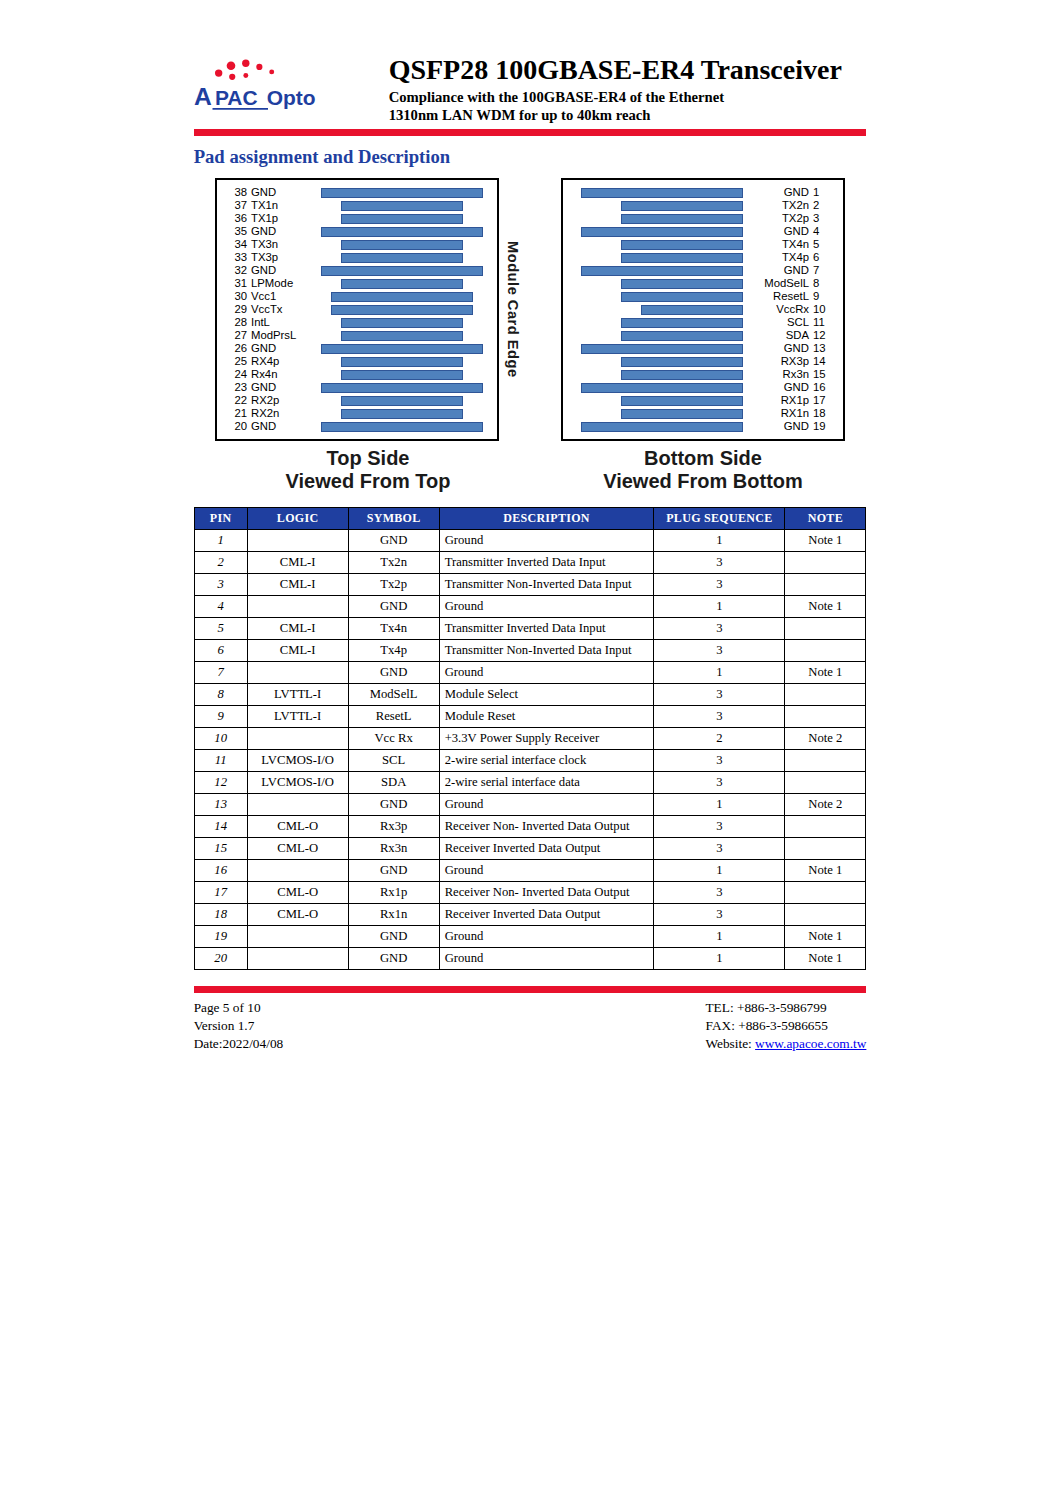A PAC Opto
QSFP28 100GBASE-ER4 Transceiver
Compliance with the 100GBASE-ER4 of the Ethernet
1310nm LAN WDM for up to 40km reach
Pad assignment and Description
| 38 | GND | |
| 37 | TX1n | |
| 36 | TX1p | |
| 35 | GND | |
| 34 | TX3n | |
| 33 | TX3p | |
| 32 | GND | |
| 31 | LPMode | |
| 30 | Vcc1 | |
| 29 | VccTx | |
| 28 | IntL | |
| 27 | ModPrsL | |
| 26 | GND | |
| 25 | RX4p | |
| 24 | Rx4n | |
| 23 | GND | |
| 22 | RX2p | |
| 21 | RX2n | |
| 20 | GND | |
Module Card Edge
Top Side
Viewed From Top
| | GND | 1 |
| | TX2n | 2 |
| | TX2p | 3 |
| | GND | 4 |
| | TX4n | 5 |
| | TX4p | 6 |
| | GND | 7 |
| | ModSelL | 8 |
| | ResetL | 9 |
| | VccRx | 10 |
| | SCL | 11 |
| | SDA | 12 |
| | GND | 13 |
| | RX3p | 14 |
| | Rx3n | 15 |
| | GND | 16 |
| | RX1p | 17 |
| | RX1n | 18 |
| | GND | 19 |
Bottom Side
Viewed From Bottom
| PIN | LOGIC | SYMBOL | DESCRIPTION | PLUG SEQUENCE | NOTE |
| --- | --- | --- | --- | --- | --- |
| 1 | | GND | Ground | 1 | Note 1 |
| 2 | CML-I | Tx2n | Transmitter Inverted Data Input | 3 | |
| 3 | CML-I | Tx2p | Transmitter Non-Inverted Data Input | 3 | |
| 4 | | GND | Ground | 1 | Note 1 |
| 5 | CML-I | Tx4n | Transmitter Inverted Data Input | 3 | |
| 6 | CML-I | Tx4p | Transmitter Non-Inverted Data Input | 3 | |
| 7 | | GND | Ground | 1 | Note 1 |
| 8 | LVTTL-I | ModSelL | Module Select | 3 | |
| 9 | LVTTL-I | ResetL | Module Reset | 3 | |
| 10 | | Vcc Rx | +3.3V Power Supply Receiver | 2 | Note 2 |
| 11 | LVCMOS-I/O | SCL | 2-wire serial interface clock | 3 | |
| 12 | LVCMOS-I/O | SDA | 2-wire serial interface data | 3 | |
| 13 | | GND | Ground | 1 | Note 2 |
| 14 | CML-O | Rx3p | Receiver Non- Inverted Data Output | 3 | |
| 15 | CML-O | Rx3n | Receiver Inverted Data Output | 3 | |
| 16 | | GND | Ground | 1 | Note 1 |
| 17 | CML-O | Rx1p | Receiver Non- Inverted Data Output | 3 | |
| 18 | CML-O | Rx1n | Receiver Inverted Data Output | 3 | |
| 19 | | GND | Ground | 1 | Note 1 |
| 20 | | GND | Ground | 1 | Note 1 |
Page 5 of 10
Version 1.7
Date:2022/04/08
TEL: +886-3-5986799
FAX: +886-3-5986655
Website: www.apacoe.com.tw